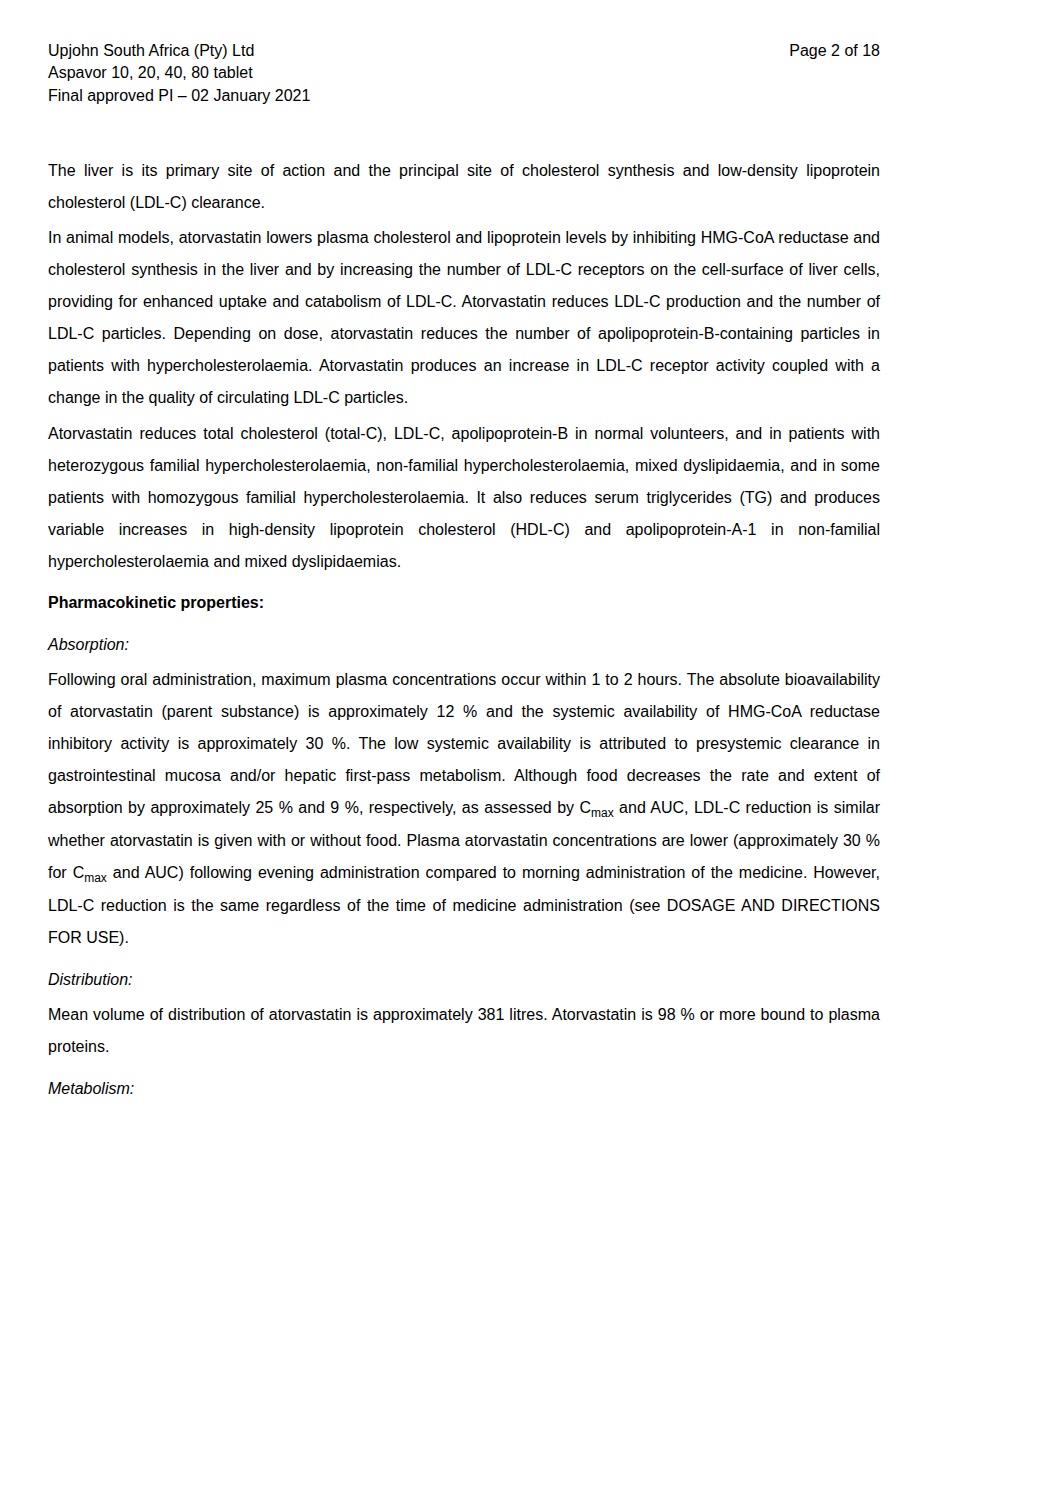Upjohn South Africa (Pty) Ltd
Aspavor 10, 20, 40, 80 tablet
Final approved PI – 02 January 2021
Page 2 of 18
The liver is its primary site of action and the principal site of cholesterol synthesis and low-density lipoprotein cholesterol (LDL-C) clearance.
In animal models, atorvastatin lowers plasma cholesterol and lipoprotein levels by inhibiting HMG-CoA reductase and cholesterol synthesis in the liver and by increasing the number of LDL-C receptors on the cell-surface of liver cells, providing for enhanced uptake and catabolism of LDL-C. Atorvastatin reduces LDL-C production and the number of LDL-C particles. Depending on dose, atorvastatin reduces the number of apolipoprotein-B-containing particles in patients with hypercholesterolaemia. Atorvastatin produces an increase in LDL-C receptor activity coupled with a change in the quality of circulating LDL-C particles.
Atorvastatin reduces total cholesterol (total-C), LDL-C, apolipoprotein-B in normal volunteers, and in patients with heterozygous familial hypercholesterolaemia, non-familial hypercholesterolaemia, mixed dyslipidaemia, and in some patients with homozygous familial hypercholesterolaemia. It also reduces serum triglycerides (TG) and produces variable increases in high-density lipoprotein cholesterol (HDL-C) and apolipoprotein-A-1 in non-familial hypercholesterolaemia and mixed dyslipidaemias.
Pharmacokinetic properties:
Absorption:
Following oral administration, maximum plasma concentrations occur within 1 to 2 hours. The absolute bioavailability of atorvastatin (parent substance) is approximately 12 % and the systemic availability of HMG-CoA reductase inhibitory activity is approximately 30 %. The low systemic availability is attributed to presystemic clearance in gastrointestinal mucosa and/or hepatic first-pass metabolism. Although food decreases the rate and extent of absorption by approximately 25 % and 9 %, respectively, as assessed by Cmax and AUC, LDL-C reduction is similar whether atorvastatin is given with or without food. Plasma atorvastatin concentrations are lower (approximately 30 % for Cmax and AUC) following evening administration compared to morning administration of the medicine. However, LDL-C reduction is the same regardless of the time of medicine administration (see DOSAGE AND DIRECTIONS FOR USE).
Distribution:
Mean volume of distribution of atorvastatin is approximately 381 litres. Atorvastatin is 98 % or more bound to plasma proteins.
Metabolism: